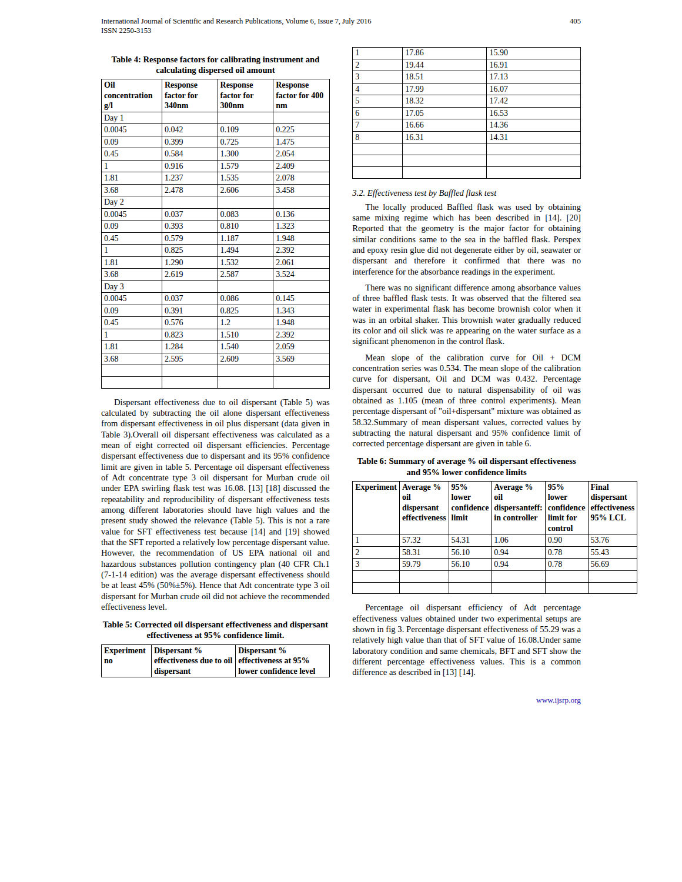International Journal of Scientific and Research Publications, Volume 6, Issue 7, July 2016
ISSN 2250-3153
405
Table 4: Response factors for calibrating instrument and calculating dispersed oil amount
| Oil concentration g/l | Response factor for 340nm | Response factor for 300nm | Response factor for 400 nm |
| --- | --- | --- | --- |
| Day 1 | | | |
| 0.0045 | 0.042 | 0.109 | 0.225 |
| 0.09 | 0.399 | 0.725 | 1.475 |
| 0.45 | 0.584 | 1.300 | 2.054 |
| 1 | 0.916 | 1.579 | 2.409 |
| 1.81 | 1.237 | 1.535 | 2.078 |
| 3.68 | 2.478 | 2.606 | 3.458 |
| Day 2 | | | |
| 0.0045 | 0.037 | 0.083 | 0.136 |
| 0.09 | 0.393 | 0.810 | 1.323 |
| 0.45 | 0.579 | 1.187 | 1.948 |
| 1 | 0.825 | 1.494 | 2.392 |
| 1.81 | 1.290 | 1.532 | 2.061 |
| 3.68 | 2.619 | 2.587 | 3.524 |
| Day 3 | | | |
| 0.0045 | 0.037 | 0.086 | 0.145 |
| 0.09 | 0.391 | 0.825 | 1.343 |
| 0.45 | 0.576 | 1.2 | 1.948 |
| 1 | 0.823 | 1.510 | 2.392 |
| 1.81 | 1.284 | 1.540 | 2.059 |
| 3.68 | 2.595 | 2.609 | 3.569 |
Dispersant effectiveness due to oil dispersant (Table 5) was calculated by subtracting the oil alone dispersant effectiveness from dispersant effectiveness in oil plus dispersant (data given in Table 3).Overall oil dispersant effectiveness was calculated as a mean of eight corrected oil dispersant efficiencies. Percentage dispersant effectiveness due to dispersant and its 95% confidence limit are given in table 5. Percentage oil dispersant effectiveness of Adt concentrate type 3 oil dispersant for Murban crude oil under EPA swirling flask test was 16.08. [13] [18] discussed the repeatability and reproducibility of dispersant effectiveness tests among different laboratories should have high values and the present study showed the relevance (Table 5). This is not a rare value for SFT effectiveness test because [14] and [19] showed that the SFT reported a relatively low percentage dispersant value. However, the recommendation of US EPA national oil and hazardous substances pollution contingency plan (40 CFR Ch.1 (7-1-14 edition) was the average dispersant effectiveness should be at least 45% (50%±5%). Hence that Adt concentrate type 3 oil dispersant for Murban crude oil did not achieve the recommended effectiveness level.
Table 5: Corrected oil dispersant effectiveness and dispersant effectiveness at 95% confidence limit.
| Experiment no | Dispersant % effectiveness due to oil dispersant | Dispersant % effectiveness at 95% lower confidence level |
| --- | --- | --- |
| 1 | 17.86 | 15.90 |
| 2 | 19.44 | 16.91 |
| 3 | 18.51 | 17.13 |
| 4 | 17.99 | 16.07 |
| 5 | 18.32 | 17.42 |
| 6 | 17.05 | 16.53 |
| 7 | 16.66 | 14.36 |
| 8 | 16.31 | 14.31 |
3.2. Effectiveness test by Baffled flask test
The locally produced Baffled flask was used by obtaining same mixing regime which has been described in [14]. [20] Reported that the geometry is the major factor for obtaining similar conditions same to the sea in the baffled flask. Perspex and epoxy resin glue did not degenerate either by oil, seawater or dispersant and therefore it confirmed that there was no interference for the absorbance readings in the experiment.
There was no significant difference among absorbance values of three baffled flask tests. It was observed that the filtered sea water in experimental flask has become brownish color when it was in an orbital shaker. This brownish water gradually reduced its color and oil slick was re appearing on the water surface as a significant phenomenon in the control flask.
Mean slope of the calibration curve for Oil + DCM concentration series was 0.534. The mean slope of the calibration curve for dispersant, Oil and DCM was 0.432. Percentage dispersant occurred due to natural dispensability of oil was obtained as 1.105 (mean of three control experiments). Mean percentage dispersant of "oil+dispersant" mixture was obtained as 58.32.Summary of mean dispersant values, corrected values by subtracting the natural dispersant and 95% confidence limit of corrected percentage dispersant are given in table 6.
Table 6: Summary of average % oil dispersant effectiveness and 95% lower confidence limits
| Experiment | Average % oil dispersant effectiveness | 95% lower confidence limit | Average % oil dispersanteff: in controller | 95% lower confidence limit for control | Final dispersant effectiveness 95% LCL |
| --- | --- | --- | --- | --- | --- |
| 1 | 57.32 | 54.31 | 1.06 | 0.90 | 53.76 |
| 2 | 58.31 | 56.10 | 0.94 | 0.78 | 55.43 |
| 3 | 59.79 | 56.10 | 0.94 | 0.78 | 56.69 |
Percentage oil dispersant efficiency of Adt percentage effectiveness values obtained under two experimental setups are shown in fig 3. Percentage dispersant effectiveness of 55.29 was a relatively high value than that of SFT value of 16.08.Under same laboratory condition and same chemicals, BFT and SFT show the different percentage effectiveness values. This is a common difference as described in [13] [14].
www.ijsrp.org